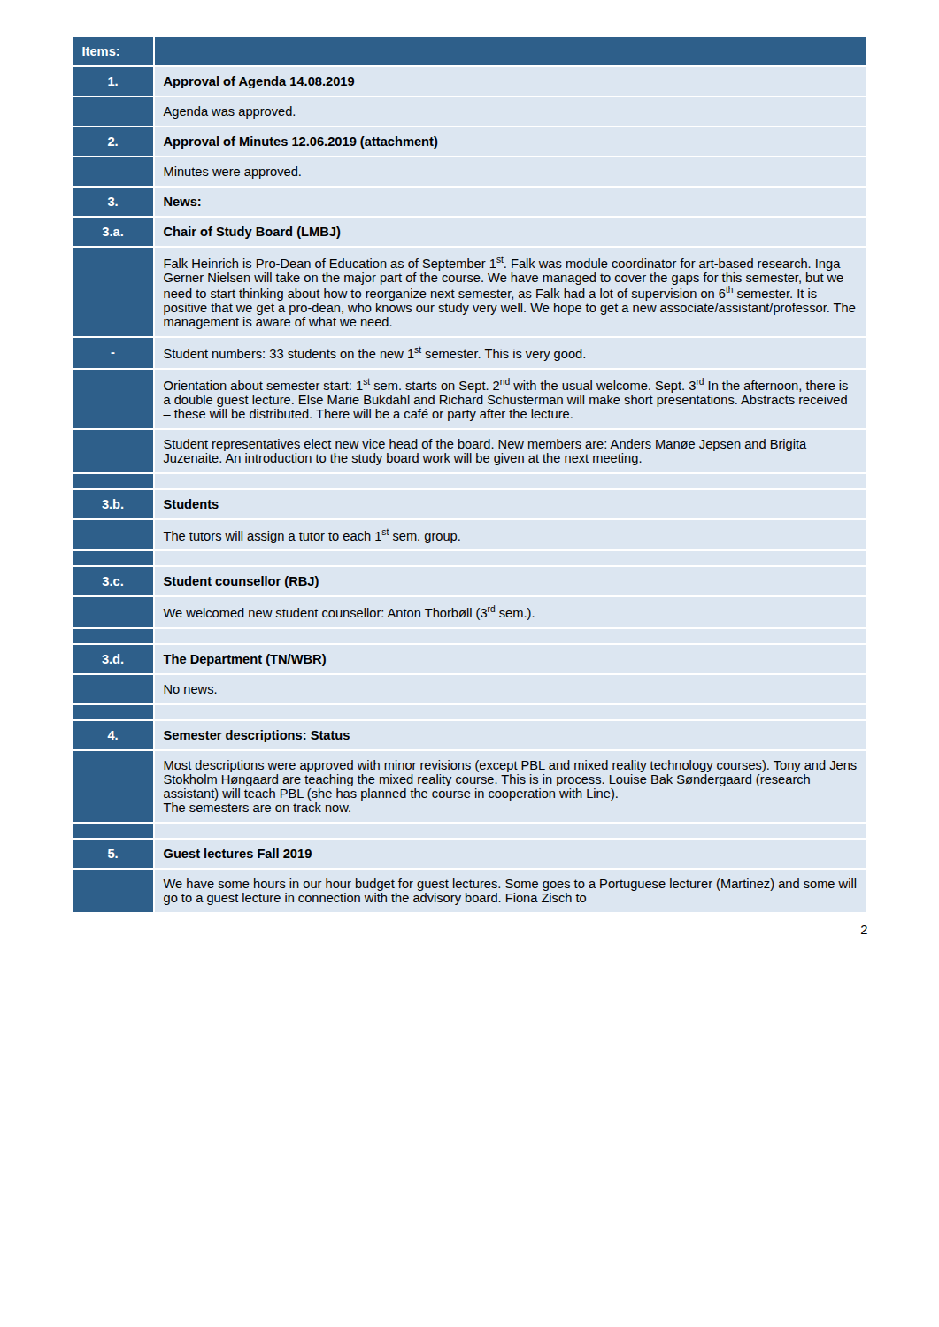| Items: | |
| 1. | Approval of Agenda 14.08.2019 |
| | Agenda was approved. |
| 2. | Approval of Minutes 12.06.2019 (attachment) |
| | Minutes were approved. |
| 3. | News: |
| 3.a. | Chair of Study Board (LMBJ) |
| | Falk Heinrich is Pro-Dean of Education as of September 1 st . Falk was module coordinator for art-based research. Inga Gerner Nielsen will take on the major part of the course. We have managed to cover the gaps for this semester, but we need to start thinking about how to reorganize next semester, as Falk had a lot of supervision on 6 th semester. It is positive that we get a pro-dean, who knows our study very well. We hope to get a new associate/assistant/professor. The management is aware of what we need. |
| - | Student numbers: 33 students on the new 1 st semester. This is very good. |
| | Orientation about semester start: 1 st sem. starts on Sept. 2 nd with the usual welcome. Sept. 3 rd In the afternoon, there is a double guest lecture. Else Marie Bukdahl and Richard Schusterman will make short presentations. Abstracts received – these will be distributed. There will be a café or party after the lecture. |
| | Student representatives elect new vice head of the board. New members are: Anders Manøe Jepsen and Brigita Juzenaite. An introduction to the study board work will be given at the next meeting. |
| 3.b. | Students |
| | The tutors will assign a tutor to each 1 st sem. group. |
| 3.c. | Student counsellor (RBJ) |
| | We welcomed new student counsellor: Anton Thorbøll (3 rd sem.). |
| 3.d. | The Department (TN/WBR) |
| | No news. |
| 4. | Semester descriptions: Status |
| | Most descriptions were approved with minor revisions (except PBL and mixed reality technology courses). Tony and Jens Stokholm Høngaard are teaching the mixed reality course. This is in process. Louise Bak Søndergaard (research assistant) will teach PBL (she has planned the course in cooperation with Line). The semesters are on track now. |
| 5. | Guest lectures Fall 2019 |
| | We have some hours in our hour budget for guest lectures. Some goes to a Portuguese lecturer (Martinez) and some will go to a guest lecture in connection with the advisory board. Fiona Zisch to |
2